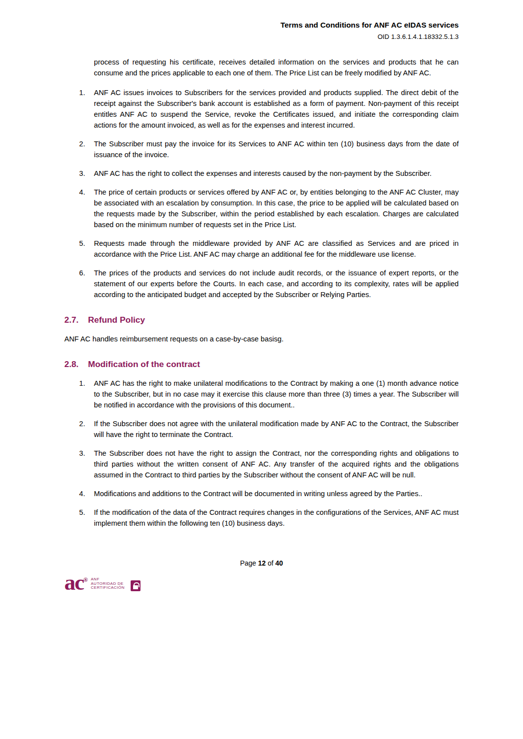Terms and Conditions for ANF AC eIDAS services
OID 1.3.6.1.4.1.18332.5.1.3
process of requesting his certificate, receives detailed information on the services and products that he can consume and the prices applicable to each one of them. The Price List can be freely modified by ANF AC.
ANF AC issues invoices to Subscribers for the services provided and products supplied. The direct debit of the receipt against the Subscriber's bank account is established as a form of payment. Non-payment of this receipt entitles ANF AC to suspend the Service, revoke the Certificates issued, and initiate the corresponding claim actions for the amount invoiced, as well as for the expenses and interest incurred.
The Subscriber must pay the invoice for its Services to ANF AC within ten (10) business days from the date of issuance of the invoice.
ANF AC has the right to collect the expenses and interests caused by the non-payment by the Subscriber.
The price of certain products or services offered by ANF AC or, by entities belonging to the ANF AC Cluster, may be associated with an escalation by consumption. In this case, the price to be applied will be calculated based on the requests made by the Subscriber, within the period established by each escalation. Charges are calculated based on the minimum number of requests set in the Price List.
Requests made through the middleware provided by ANF AC are classified as Services and are priced in accordance with the Price List. ANF AC may charge an additional fee for the middleware use license.
The prices of the products and services do not include audit records, or the issuance of expert reports, or the statement of our experts before the Courts. In each case, and according to its complexity, rates will be applied according to the anticipated budget and accepted by the Subscriber or Relying Parties.
2.7. Refund Policy
ANF AC handles reimbursement requests on a case-by-case basisg.
2.8. Modification of the contract
ANF AC has the right to make unilateral modifications to the Contract by making a one (1) month advance notice to the Subscriber, but in no case may it exercise this clause more than three (3) times a year. The Subscriber will be notified in accordance with the provisions of this document..
If the Subscriber does not agree with the unilateral modification made by ANF AC to the Contract, the Subscriber will have the right to terminate the Contract.
The Subscriber does not have the right to assign the Contract, nor the corresponding rights and obligations to third parties without the written consent of ANF AC. Any transfer of the acquired rights and the obligations assumed in the Contract to third parties by the Subscriber without the consent of ANF AC will be null.
Modifications and additions to the Contract will be documented in writing unless agreed by the Parties..
If the modification of the data of the Contract requires changes in the configurations of the Services, ANF AC must implement them within the following ten (10) business days.
Page 12 of 40
ac® ANF
Autoridad de
Certificación